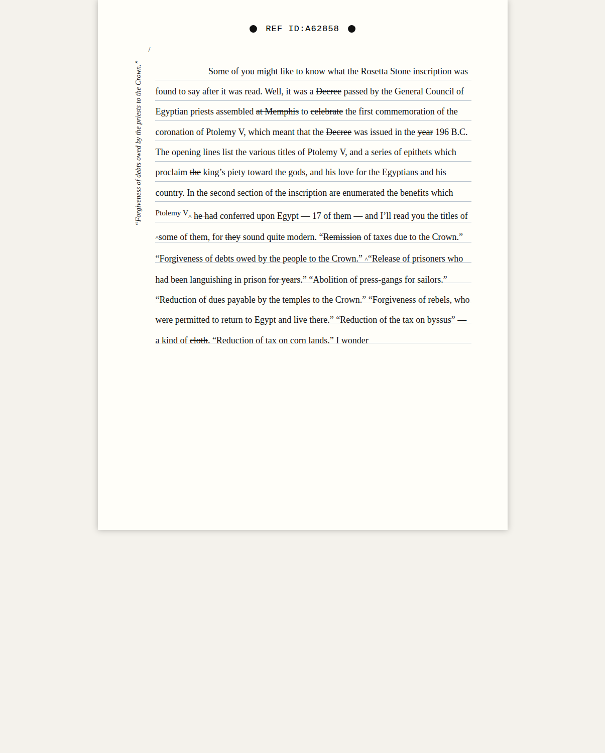REF ID:A62858
/
“Forgiveness of debts owed by the priests to the Crown.”
Some of you might like to know what the Rosetta Stone inscription was found to say after it was read. Well, it was a Decree passed by the General Council of Egyptian priests assembled at Memphis to celebrate the first commemoration of the coronation of Ptolemy V, which meant that the Decree was issued in the year 196 B.C. The opening lines list the various titles of Ptolemy V, and a series of epithets which proclaim the king’s piety toward the gods, and his love for the Egyptians and his country. In the second section of the inscription are enumerated the benefits which Ptolemy V^ he had conferred upon Egypt — 17 of them — and I’ll read you the titles of ^some of them, for they sound quite modern. “Remission of taxes due to the Crown.” “Forgiveness of debts owed by the people to the Crown.” ^“Release of prisoners who had been languishing in prison for years.” “Abolition of press-gangs for sailors.” “Reduction of dues payable by the temples to the Crown.” “Forgiveness of rebels, who were permitted to return to Egypt and live there.” “Reduction of the tax on byssus” — a kind of cloth. “Reduction of tax on corn lands.” I wonder